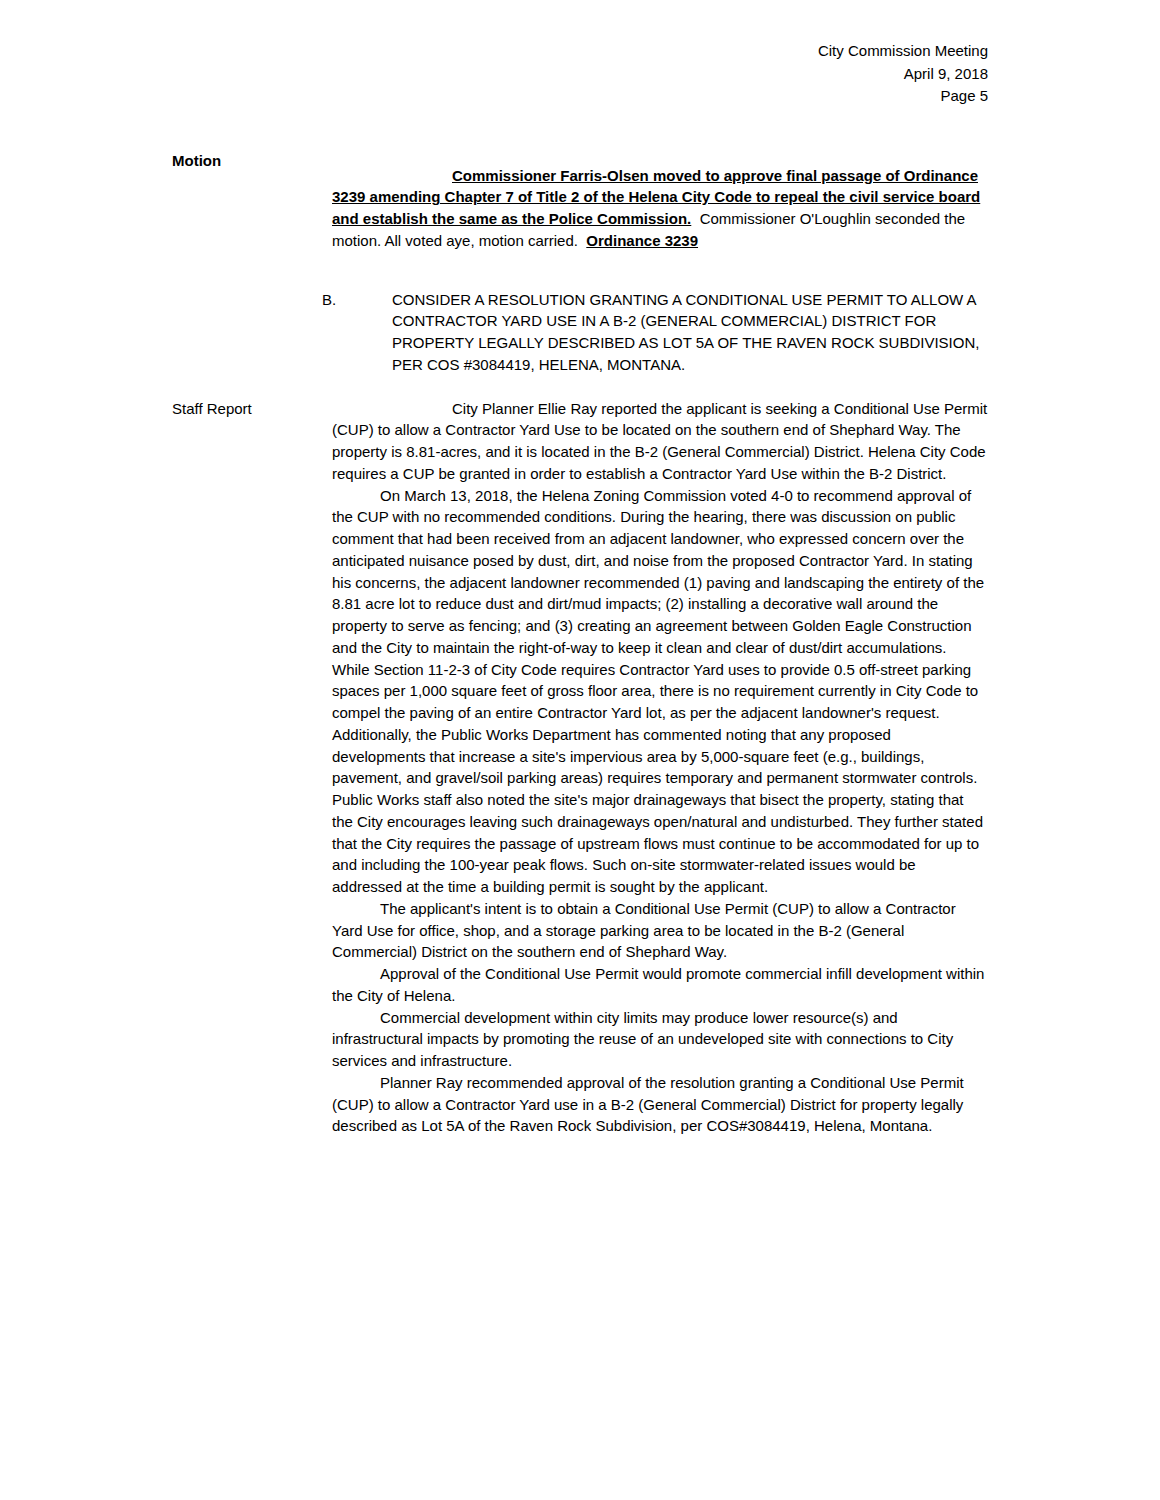City Commission Meeting
April 9, 2018
Page 5
Motion
Commissioner Farris-Olsen moved to approve final passage of Ordinance 3239 amending Chapter 7 of Title 2 of the Helena City Code to repeal the civil service board and establish the same as the Police Commission. Commissioner O'Loughlin seconded the motion. All voted aye, motion carried. Ordinance 3239
B.
CONSIDER A RESOLUTION GRANTING A CONDITIONAL USE PERMIT TO ALLOW A CONTRACTOR YARD USE IN A B-2 (GENERAL COMMERCIAL) DISTRICT FOR PROPERTY LEGALLY DESCRIBED AS LOT 5A OF THE RAVEN ROCK SUBDIVISION, PER COS #3084419, HELENA, MONTANA.
Staff Report
City Planner Ellie Ray reported the applicant is seeking a Conditional Use Permit (CUP) to allow a Contractor Yard Use to be located on the southern end of Shephard Way. The property is 8.81-acres, and it is located in the B-2 (General Commercial) District. Helena City Code requires a CUP be granted in order to establish a Contractor Yard Use within the B-2 District.
On March 13, 2018, the Helena Zoning Commission voted 4-0 to recommend approval of the CUP with no recommended conditions. During the hearing, there was discussion on public comment that had been received from an adjacent landowner, who expressed concern over the anticipated nuisance posed by dust, dirt, and noise from the proposed Contractor Yard. In stating his concerns, the adjacent landowner recommended (1) paving and landscaping the entirety of the 8.81 acre lot to reduce dust and dirt/mud impacts; (2) installing a decorative wall around the property to serve as fencing; and (3) creating an agreement between Golden Eagle Construction and the City to maintain the right-of-way to keep it clean and clear of dust/dirt accumulations. While Section 11-2-3 of City Code requires Contractor Yard uses to provide 0.5 off-street parking spaces per 1,000 square feet of gross floor area, there is no requirement currently in City Code to compel the paving of an entire Contractor Yard lot, as per the adjacent landowner's request. Additionally, the Public Works Department has commented noting that any proposed developments that increase a site's impervious area by 5,000-square feet (e.g., buildings, pavement, and gravel/soil parking areas) requires temporary and permanent stormwater controls. Public Works staff also noted the site's major drainageways that bisect the property, stating that the City encourages leaving such drainageways open/natural and undisturbed. They further stated that the City requires the passage of upstream flows must continue to be accommodated for up to and including the 100-year peak flows. Such on-site stormwater-related issues would be addressed at the time a building permit is sought by the applicant.
The applicant's intent is to obtain a Conditional Use Permit (CUP) to allow a Contractor Yard Use for office, shop, and a storage parking area to be located in the B-2 (General Commercial) District on the southern end of Shephard Way.
Approval of the Conditional Use Permit would promote commercial infill development within the City of Helena.
Commercial development within city limits may produce lower resource(s) and infrastructural impacts by promoting the reuse of an undeveloped site with connections to City services and infrastructure.
Planner Ray recommended approval of the resolution granting a Conditional Use Permit (CUP) to allow a Contractor Yard use in a B-2 (General Commercial) District for property legally described as Lot 5A of the Raven Rock Subdivision, per COS#3084419, Helena, Montana.